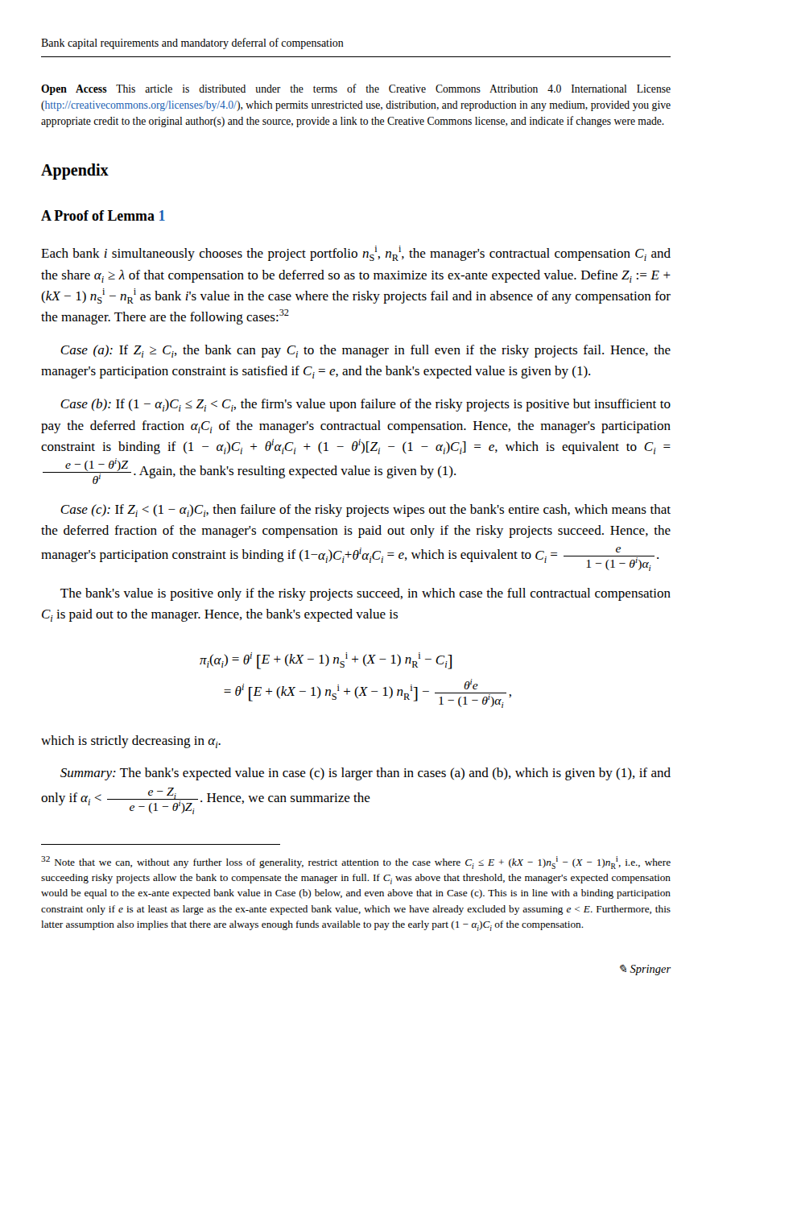Bank capital requirements and mandatory deferral of compensation
Open Access This article is distributed under the terms of the Creative Commons Attribution 4.0 International License (http://creativecommons.org/licenses/by/4.0/), which permits unrestricted use, distribution, and reproduction in any medium, provided you give appropriate credit to the original author(s) and the source, provide a link to the Creative Commons license, and indicate if changes were made.
Appendix
A Proof of Lemma 1
Each bank i simultaneously chooses the project portfolio nSi, nRi, the manager's contractual compensation Ci and the share αi ≥ λ of that compensation to be deferred so as to maximize its ex-ante expected value. Define Zi := E + (kX − 1) nSi − nRi as bank i's value in the case where the risky projects fail and in absence of any compensation for the manager. There are the following cases:32
Case (a): If Zi ≥ Ci, the bank can pay Ci to the manager in full even if the risky projects fail. Hence, the manager's participation constraint is satisfied if Ci = e, and the bank's expected value is given by (1).
Case (b): If (1 − αi)Ci ≤ Zi < Ci, the firm's value upon failure of the risky projects is positive but insufficient to pay the deferred fraction αiCi of the manager's contractual compensation. Hence, the manager's participation constraint is binding if (1 − αi)Ci + θiαiCi + (1 − θi)[Zi − (1 − αi)Ci] = e, which is equivalent to Ci = e − (1 − θi)Z θi. Again, the bank's resulting expected value is given by (1).
Case (c): If Zi < (1 − αi)Ci, then failure of the risky projects wipes out the bank's entire cash, which means that the deferred fraction of the manager's compensation is paid out only if the risky projects succeed. Hence, the manager's participation constraint is binding if (1−αi)Ci+θiαiCi = e, which is equivalent to Ci = e 1 − (1 − θi)αi.
The bank's value is positive only if the risky projects succeed, in which case the full contractual compensation Ci is paid out to the manager. Hence, the bank's expected value is
πi(αi) = θi [E + (kX − 1) nSi + (X − 1) nRi − Ci]
= θi [E + (kX − 1) nSi + (X − 1) nRi] − θie 1 − (1 − θi)αi,
which is strictly decreasing in αi.
Summary: The bank's expected value in case (c) is larger than in cases (a) and (b), which is given by (1), if and only if αi < e − Zi e − (1 − θi)Zi. Hence, we can summarize the
32 Note that we can, without any further loss of generality, restrict attention to the case where Ci ≤ E + (kX − 1)nSi − (X − 1)nRi, i.e., where succeeding risky projects allow the bank to compensate the manager in full. If Ci was above that threshold, the manager's expected compensation would be equal to the ex-ante expected bank value in Case (b) below, and even above that in Case (c). This is in line with a binding participation constraint only if e is at least as large as the ex-ante expected bank value, which we have already excluded by assuming e < E. Furthermore, this latter assumption also implies that there are always enough funds available to pay the early part (1 − αi)Ci of the compensation.
✎ Springer